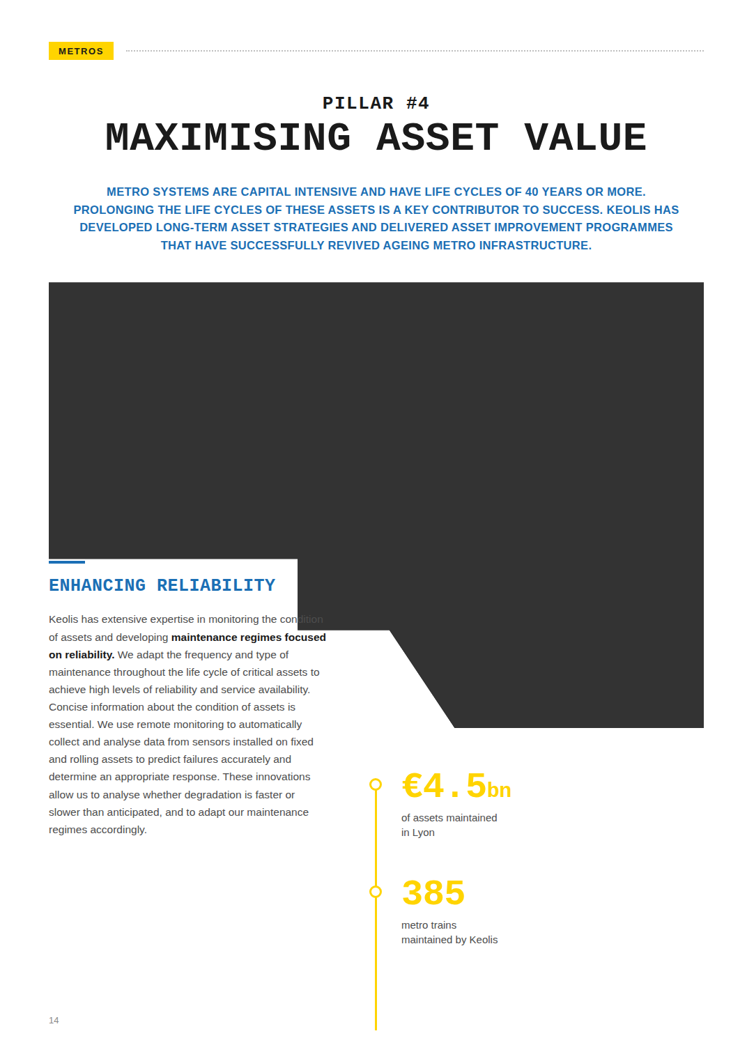METROS
PILLAR #4
MAXIMISING ASSET VALUE
Metro systems are capital intensive and have life cycles of 40 years or more. Prolonging the life cycles of these assets is a key contributor to success. Keolis has developed long-term asset strategies and delivered asset improvement programmes that have successfully revived ageing metro infrastructure.
ENHANCING RELIABILITY
Keolis has extensive expertise in monitoring the condition of assets and developing maintenance regimes focused on reliability. We adapt the frequency and type of maintenance throughout the life cycle of critical assets to achieve high levels of reliability and service availability. Concise information about the condition of assets is essential. We use remote monitoring to automatically collect and analyse data from sensors installed on fixed and rolling assets to predict failures accurately and determine an appropriate response. These innovations allow us to analyse whether degradation is faster or slower than anticipated, and to adapt our maintenance regimes accordingly.
€4.5bn
of assets maintained
in Lyon
385
metro trains
maintained by Keolis
14